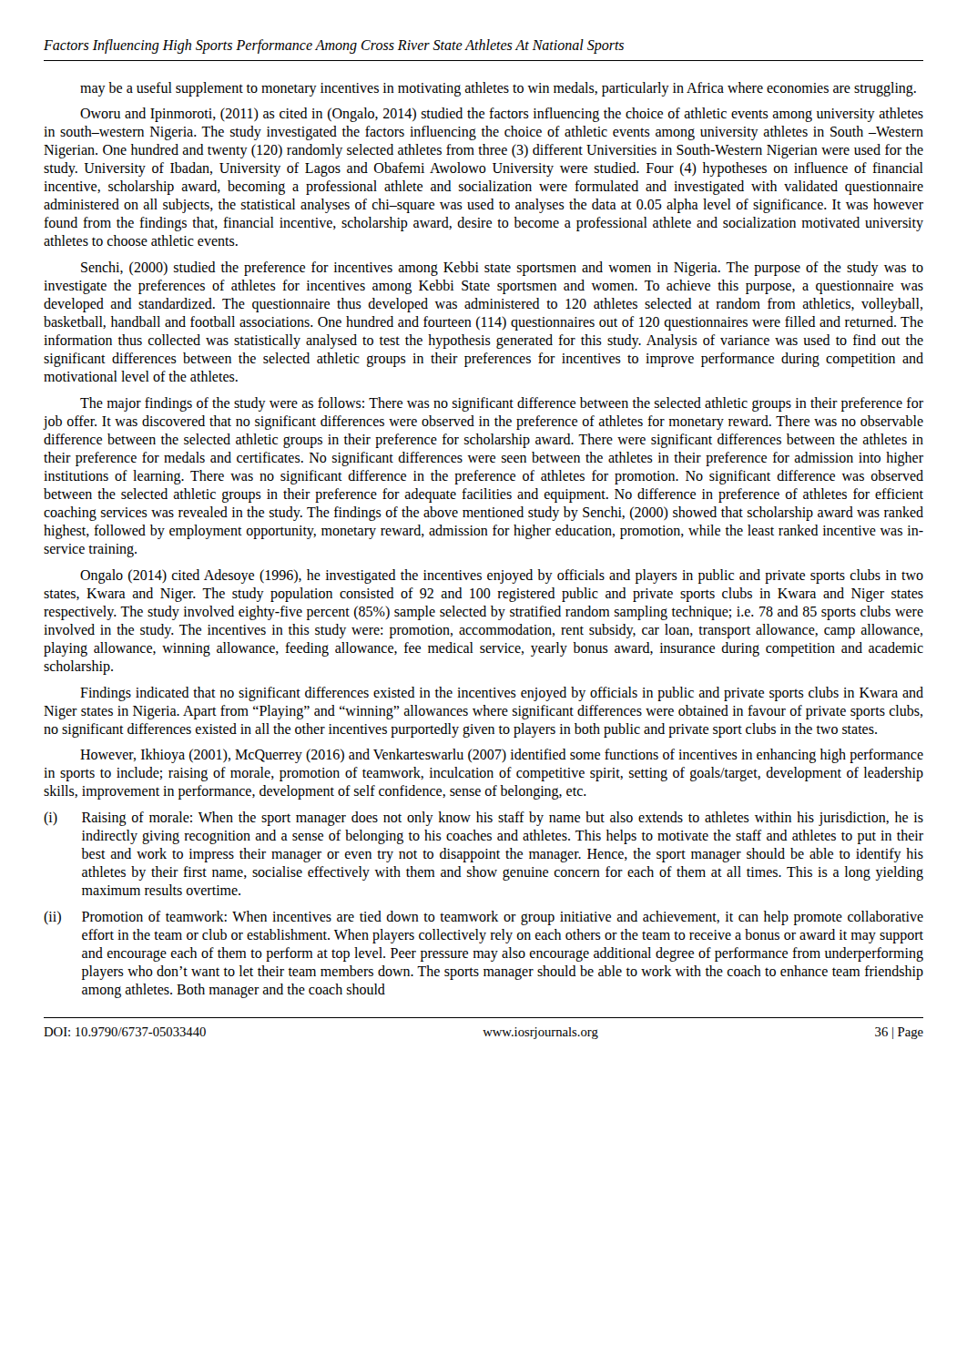Factors Influencing High Sports Performance Among Cross River State Athletes At National Sports
may be a useful supplement to monetary incentives in motivating athletes to win medals, particularly in Africa where economies are struggling.
Oworu and Ipinmoroti, (2011) as cited in (Ongalo, 2014) studied the factors influencing the choice of athletic events among university athletes in south–western Nigeria. The study investigated the factors influencing the choice of athletic events among university athletes in South –Western Nigerian. One hundred and twenty (120) randomly selected athletes from three (3) different Universities in South-Western Nigerian were used for the study. University of Ibadan, University of Lagos and Obafemi Awolowo University were studied. Four (4) hypotheses on influence of financial incentive, scholarship award, becoming a professional athlete and socialization were formulated and investigated with validated questionnaire administered on all subjects, the statistical analyses of chi–square was used to analyses the data at 0.05 alpha level of significance. It was however found from the findings that, financial incentive, scholarship award, desire to become a professional athlete and socialization motivated university athletes to choose athletic events.
Senchi, (2000) studied the preference for incentives among Kebbi state sportsmen and women in Nigeria. The purpose of the study was to investigate the preferences of athletes for incentives among Kebbi State sportsmen and women. To achieve this purpose, a questionnaire was developed and standardized. The questionnaire thus developed was administered to 120 athletes selected at random from athletics, volleyball, basketball, handball and football associations. One hundred and fourteen (114) questionnaires out of 120 questionnaires were filled and returned. The information thus collected was statistically analysed to test the hypothesis generated for this study. Analysis of variance was used to find out the significant differences between the selected athletic groups in their preferences for incentives to improve performance during competition and motivational level of the athletes.
The major findings of the study were as follows: There was no significant difference between the selected athletic groups in their preference for job offer. It was discovered that no significant differences were observed in the preference of athletes for monetary reward. There was no observable difference between the selected athletic groups in their preference for scholarship award. There were significant differences between the athletes in their preference for medals and certificates. No significant differences were seen between the athletes in their preference for admission into higher institutions of learning. There was no significant difference in the preference of athletes for promotion. No significant difference was observed between the selected athletic groups in their preference for adequate facilities and equipment. No difference in preference of athletes for efficient coaching services was revealed in the study. The findings of the above mentioned study by Senchi, (2000) showed that scholarship award was ranked highest, followed by employment opportunity, monetary reward, admission for higher education, promotion, while the least ranked incentive was in-service training.
Ongalo (2014) cited Adesoye (1996), he investigated the incentives enjoyed by officials and players in public and private sports clubs in two states, Kwara and Niger. The study population consisted of 92 and 100 registered public and private sports clubs in Kwara and Niger states respectively. The study involved eighty-five percent (85%) sample selected by stratified random sampling technique; i.e. 78 and 85 sports clubs were involved in the study. The incentives in this study were: promotion, accommodation, rent subsidy, car loan, transport allowance, camp allowance, playing allowance, winning allowance, feeding allowance, fee medical service, yearly bonus award, insurance during competition and academic scholarship.
Findings indicated that no significant differences existed in the incentives enjoyed by officials in public and private sports clubs in Kwara and Niger states in Nigeria. Apart from “Playing” and “winning” allowances where significant differences were obtained in favour of private sports clubs, no significant differences existed in all the other incentives purportedly given to players in both public and private sport clubs in the two states.
However, Ikhioya (2001), McQuerrey (2016) and Venkarteswarlu (2007) identified some functions of incentives in enhancing high performance in sports to include; raising of morale, promotion of teamwork, inculcation of competitive spirit, setting of goals/target, development of leadership skills, improvement in performance, development of self confidence, sense of belonging, etc.
(i) Raising of morale: When the sport manager does not only know his staff by name but also extends to athletes within his jurisdiction, he is indirectly giving recognition and a sense of belonging to his coaches and athletes. This helps to motivate the staff and athletes to put in their best and work to impress their manager or even try not to disappoint the manager. Hence, the sport manager should be able to identify his athletes by their first name, socialise effectively with them and show genuine concern for each of them at all times. This is a long yielding maximum results overtime.
(ii) Promotion of teamwork: When incentives are tied down to teamwork or group initiative and achievement, it can help promote collaborative effort in the team or club or establishment. When players collectively rely on each others or the team to receive a bonus or award it may support and encourage each of them to perform at top level. Peer pressure may also encourage additional degree of performance from underperforming players who don’t want to let their team members down. The sports manager should be able to work with the coach to enhance team friendship among athletes. Both manager and the coach should
DOI: 10.9790/6737-05033440 www.iosrjournals.org 36 | Page